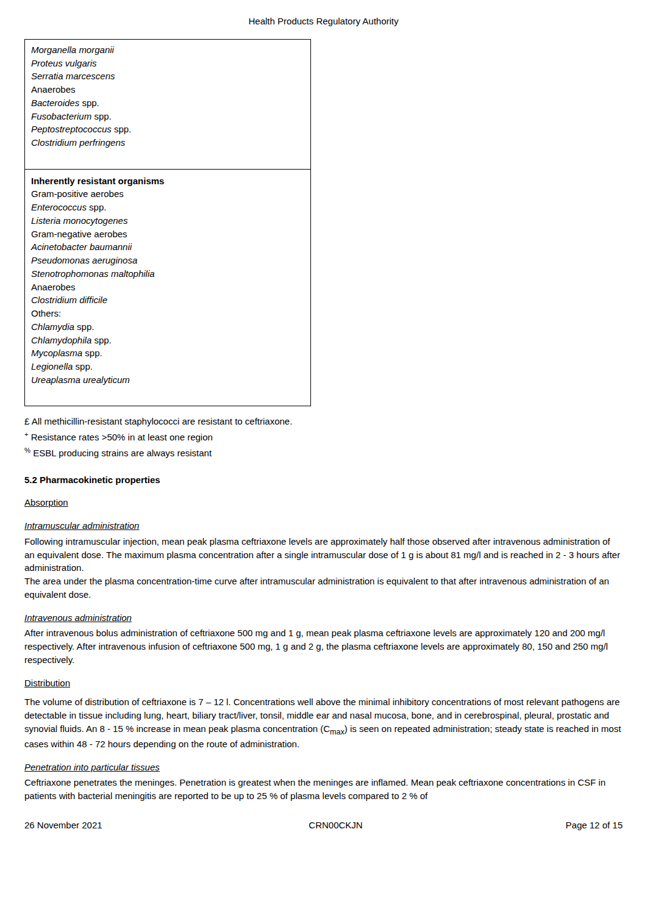Health Products Regulatory Authority
Morganella morganii
Proteus vulgaris
Serratia marcescens
Anaerobes
Bacteroides spp.
Fusobacterium spp.
Peptostreptococcus spp.
Clostridium perfringens
Inherently resistant organisms
Gram-positive aerobes
Enterococcus spp.
Listeria monocytogenes
Gram-negative aerobes
Acinetobacter baumannii
Pseudomonas aeruginosa
Stenotrophomonas maltophilia
Anaerobes
Clostridium difficile
Others:
Chlamydia spp.
Chlamydophila spp.
Mycoplasma spp.
Legionella spp.
Ureaplasma urealyticum
£ All methicillin-resistant staphylococci are resistant to ceftriaxone.
+ Resistance rates >50% in at least one region
% ESBL producing strains are always resistant
5.2 Pharmacokinetic properties
Absorption
Intramuscular administration
Following intramuscular injection, mean peak plasma ceftriaxone levels are approximately half those observed after intravenous administration of an equivalent dose. The maximum plasma concentration after a single intramuscular dose of 1 g is about 81 mg/l and is reached in 2 - 3 hours after administration.
The area under the plasma concentration-time curve after intramuscular administration is equivalent to that after intravenous administration of an equivalent dose.
Intravenous administration
After intravenous bolus administration of ceftriaxone 500 mg and 1 g, mean peak plasma ceftriaxone levels are approximately 120 and 200 mg/l respectively. After intravenous infusion of ceftriaxone 500 mg, 1 g and 2 g, the plasma ceftriaxone levels are approximately 80, 150 and 250 mg/l respectively.
Distribution
The volume of distribution of ceftriaxone is 7 – 12 l. Concentrations well above the minimal inhibitory concentrations of most relevant pathogens are detectable in tissue including lung, heart, biliary tract/liver, tonsil, middle ear and nasal mucosa, bone, and in cerebrospinal, pleural, prostatic and synovial fluids. An 8 - 15 % increase in mean peak plasma concentration (Cmax) is seen on repeated administration; steady state is reached in most cases within 48 - 72 hours depending on the route of administration.
Penetration into particular tissues
Ceftriaxone penetrates the meninges. Penetration is greatest when the meninges are inflamed. Mean peak ceftriaxone concentrations in CSF in patients with bacterial meningitis are reported to be up to 25 % of plasma levels compared to 2 % of
26 November 2021
CRN00CKJN
Page 12 of 15